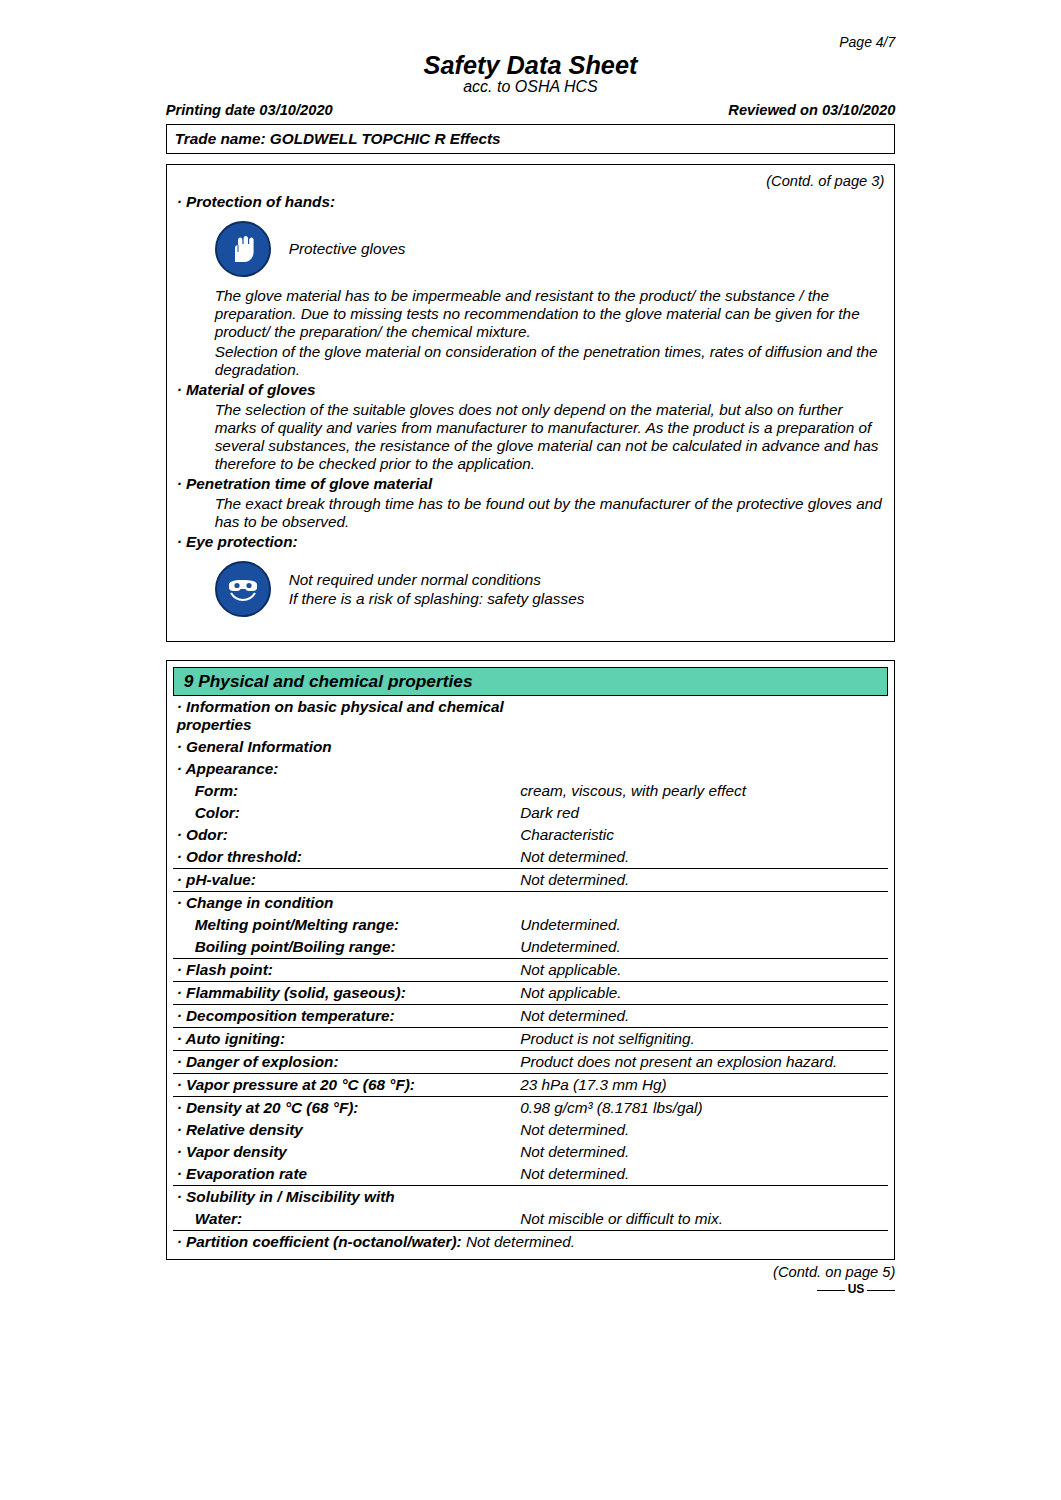Page 4/7
Safety Data Sheet
acc. to OSHA HCS
Printing date 03/10/2020 Reviewed on 03/10/2020
Trade name: GOLDWELL TOPCHIC R Effects
(Contd. of page 3)
· Protection of hands:
Protective gloves
The glove material has to be impermeable and resistant to the product/ the substance / the preparation. Due to missing tests no recommendation to the glove material can be given for the product/ the preparation/ the chemical mixture.
Selection of the glove material on consideration of the penetration times, rates of diffusion and the degradation.
· Material of gloves
The selection of the suitable gloves does not only depend on the material, but also on further marks of quality and varies from manufacturer to manufacturer. As the product is a preparation of several substances, the resistance of the glove material can not be calculated in advance and has therefore to be checked prior to the application.
· Penetration time of glove material
The exact break through time has to be found out by the manufacturer of the protective gloves and has to be observed.
· Eye protection:
Not required under normal conditions
If there is a risk of splashing: safety glasses
9 Physical and chemical properties
| · Information on basic physical and chemical properties | |
| · General Information | |
| · Appearance: | |
| Form: | cream, viscous, with pearly effect |
| Color: | Dark red |
| · Odor: | Characteristic |
| · Odor threshold: | Not determined. |
| · pH-value: | Not determined. |
| · Change in condition | |
| Melting point/Melting range: | Undetermined. |
| Boiling point/Boiling range: | Undetermined. |
| · Flash point: | Not applicable. |
| · Flammability (solid, gaseous): | Not applicable. |
| · Decomposition temperature: | Not determined. |
| · Auto igniting: | Product is not selfigniting. |
| · Danger of explosion: | Product does not present an explosion hazard. |
| · Vapor pressure at 20 °C (68 °F): | 23 hPa (17.3 mm Hg) |
| · Density at 20 °C (68 °F): | 0.98 g/cm³ (8.1781 lbs/gal) |
| · Relative density | Not determined. |
| · Vapor density | Not determined. |
| · Evaporation rate | Not determined. |
| · Solubility in / Miscibility with | |
| Water: | Not miscible or difficult to mix. |
| · Partition coefficient (n-octanol/water): Not determined. |
(Contd. on page 5)
US